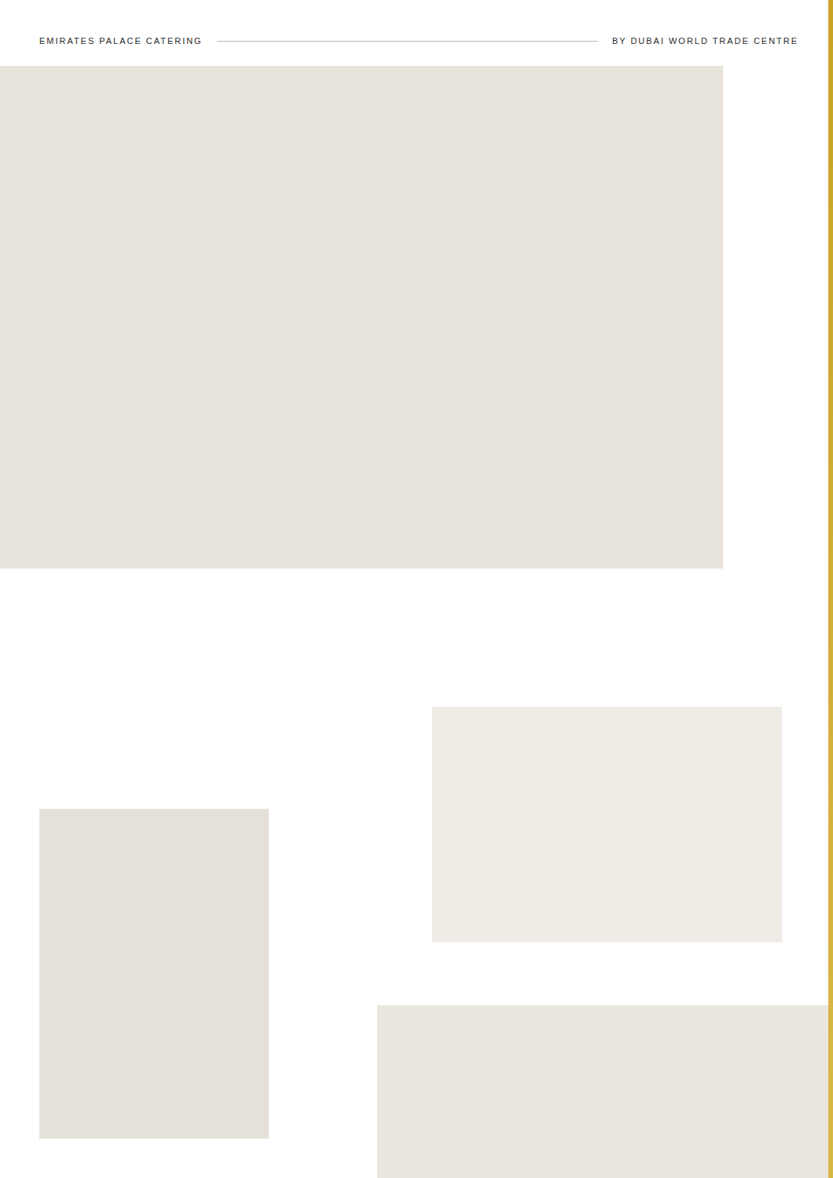Emirates Palace Catering by Dubai World Trade Centre
Emirates Palace Catering by Dubai World Trade Centre — food gallery